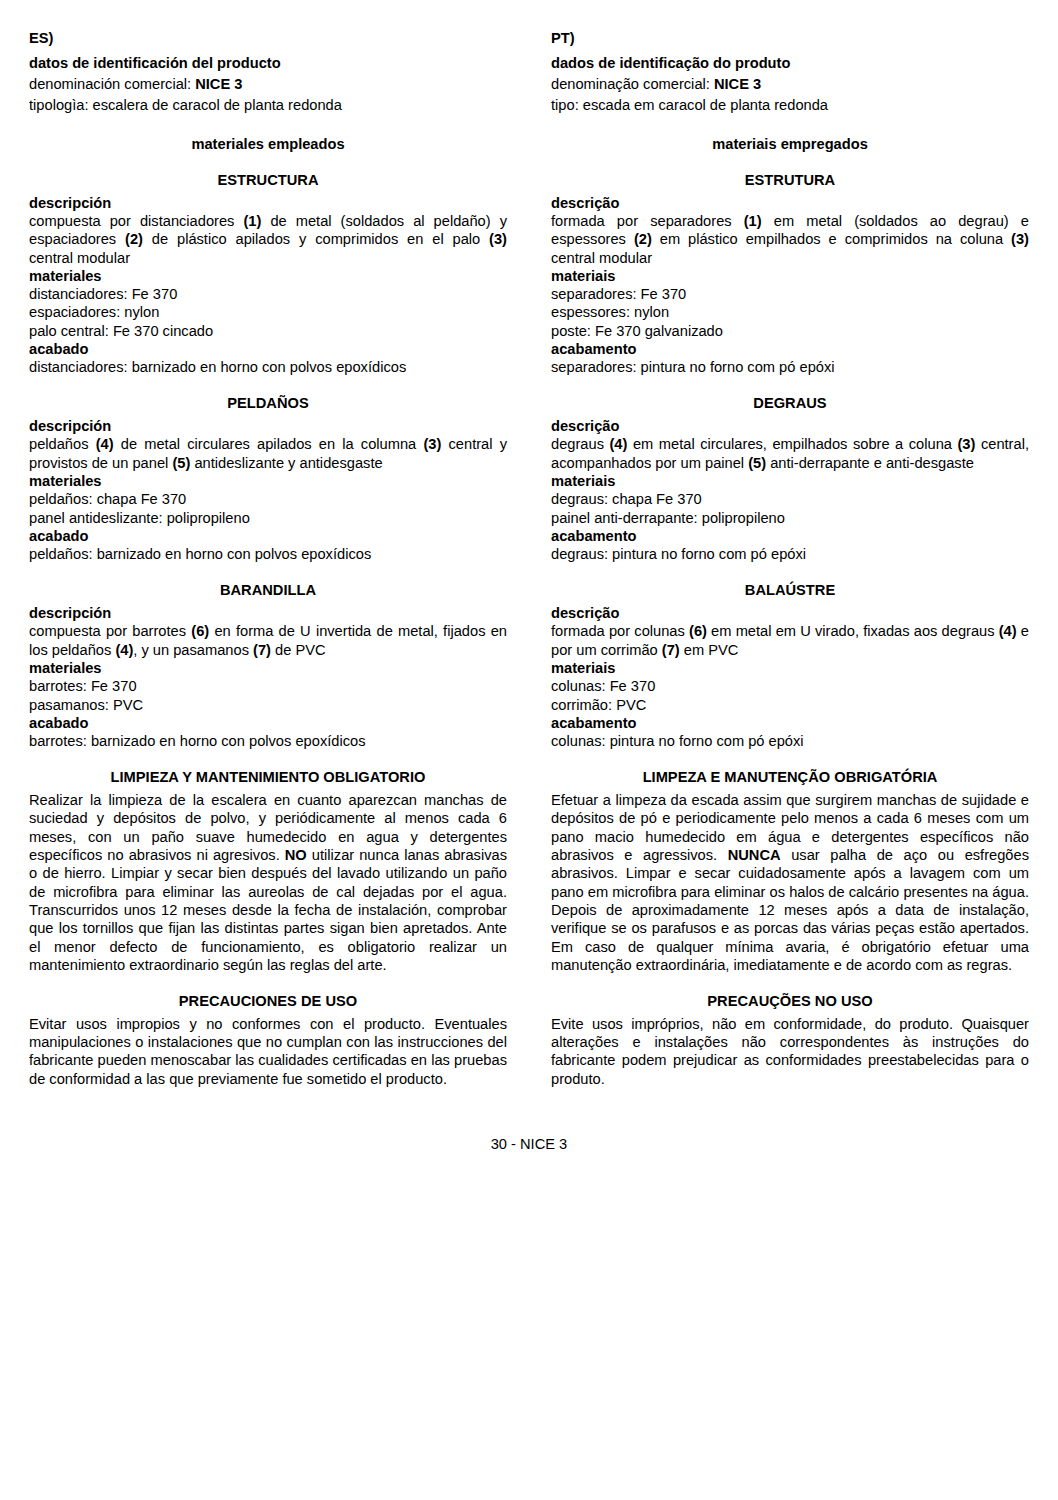ES)
datos de identificación del producto
denominación comercial: NICE 3
tipologìa: escalera de caracol de planta redonda
materiales empleados
ESTRUCTURA
descripción
compuesta por distanciadores (1) de metal (soldados al peldaño) y espaciadores (2) de plástico apilados y comprimidos en el palo (3) central modular
materiales
distanciadores: Fe 370
espaciadores: nylon
palo central: Fe 370 cincado
acabado
distanciadores: barnizado en horno con polvos epoxídicos
PELDAÑOS
descripción
peldaños (4) de metal circulares apilados en la columna (3) central y provistos de un panel (5) antideslizante y antidesgaste
materiales
peldaños: chapa Fe 370
panel antideslizante: polipropileno
acabado
peldaños: barnizado en horno con polvos epoxídicos
BARANDILLA
descripción
compuesta por barrotes (6) en forma de U invertida de metal, fijados en los peldaños (4), y un pasamanos (7) de PVC
materiales
barrotes: Fe 370
pasamanos: PVC
acabado
barrotes: barnizado en horno con polvos epoxídicos
LIMPIEZA Y MANTENIMIENTO OBLIGATORIO
Realizar la limpieza de la escalera en cuanto aparezcan manchas de suciedad y depósitos de polvo, y periódicamente al menos cada 6 meses, con un paño suave humedecido en agua y detergentes específicos no abrasivos ni agresivos. NO utilizar nunca lanas abrasivas o de hierro. Limpiar y secar bien después del lavado utilizando un paño de microfibra para eliminar las aureolas de cal dejadas por el agua. Transcurridos unos 12 meses desde la fecha de instalación, comprobar que los tornillos que fijan las distintas partes sigan bien apretados. Ante el menor defecto de funcionamiento, es obligatorio realizar un mantenimiento extraordinario según las reglas del arte.
PRECAUCIONES DE USO
Evitar usos impropios y no conformes con el producto. Eventuales manipulaciones o instalaciones que no cumplan con las instrucciones del fabricante pueden menoscabar las cualidades certificadas en las pruebas de conformidad a las que previamente fue sometido el producto.
PT)
dados de identificação do produto
denominação comercial: NICE 3
tipo: escada em caracol de planta redonda
materiais empregados
ESTRUTURA
descrição
formada por separadores (1) em metal (soldados ao degrau) e espessores (2) em plástico empilhados e comprimidos na coluna (3) central modular
materiais
separadores: Fe 370
espessores: nylon
poste: Fe 370 galvanizado
acabamento
separadores: pintura no forno com pó epóxi
DEGRAUS
descrição
degraus (4) em metal circulares, empilhados sobre a coluna (3) central, acompanhados por um painel (5) anti-derrapante e anti-desgaste
materiais
degraus: chapa Fe 370
painel anti-derrapante: polipropileno
acabamento
degraus: pintura no forno com pó epóxi
BALAÚSTRE
descrição
formada por colunas (6) em metal em U virado, fixadas aos degraus (4) e por um corrimão (7) em PVC
materiais
colunas: Fe 370
corrimão: PVC
acabamento
colunas: pintura no forno com pó epóxi
LIMPEZA E MANUTENÇÃO OBRIGATÓRIA
Efetuar a limpeza da escada assim que surgirem manchas de sujidade e depósitos de pó e periodicamente pelo menos a cada 6 meses com um pano macio humedecido em água e detergentes específicos não abrasivos e agressivos. NUNCA usar palha de aço ou esfregões abrasivos. Limpar e secar cuidadosamente após a lavagem com um pano em microfibra para eliminar os halos de calcário presentes na água. Depois de aproximadamente 12 meses após a data de instalação, verifique se os parafusos e as porcas das várias peças estão apertados. Em caso de qualquer mínima avaria, é obrigatório efetuar uma manutenção extraordinária, imediatamente e de acordo com as regras.
PRECAUÇÕES NO USO
Evite usos impróprios, não em conformidade, do produto. Quaisquer alterações e instalações não correspondentes às instruções do fabricante podem prejudicar as conformidades preestabelecidas para o produto.
30 - NICE 3